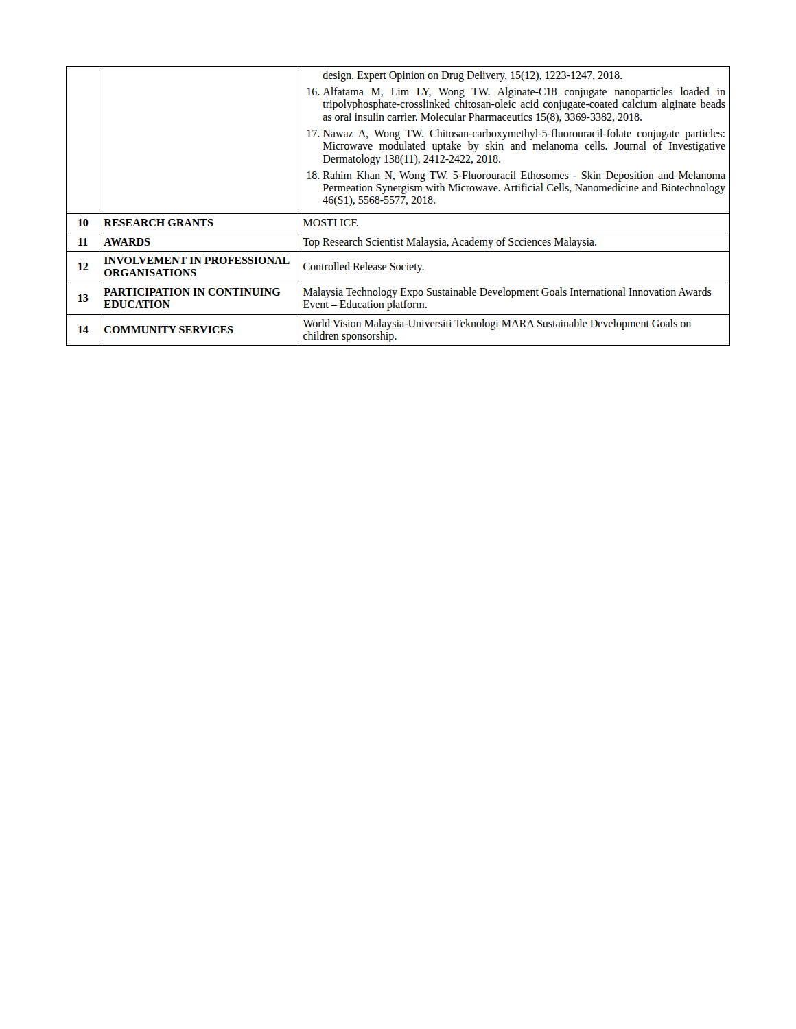| | | design. Expert Opinion on Drug Delivery, 15(12), 1223-1247, 2018. Alfatama M, Lim LY, Wong TW. Alginate-C18 conjugate nanoparticles loaded in tripolyphosphate-crosslinked chitosan-oleic acid conjugate-coated calcium alginate beads as oral insulin carrier. Molecular Pharmaceutics 15(8), 3369-3382, 2018. Nawaz A, Wong TW. Chitosan-carboxymethyl-5-fluorouracil-folate conjugate particles: Microwave modulated uptake by skin and melanoma cells. Journal of Investigative Dermatology 138(11), 2412-2422, 2018. Rahim Khan N, Wong TW. 5-Fluorouracil Ethosomes - Skin Deposition and Melanoma Permeation Synergism with Microwave. Artificial Cells, Nanomedicine and Biotechnology 46(S1), 5568-5577, 2018. |
| 10 | Research Grants | MOSTI ICF. |
| 11 | Awards | Top Research Scientist Malaysia, Academy of Scciences Malaysia. |
| 12 | Involvement in Professional Organisations | Controlled Release Society. |
| 13 | Participation in Continuing Education | Malaysia Technology Expo Sustainable Development Goals International Innovation Awards Event – Education platform. |
| 14 | Community Services | World Vision Malaysia-Universiti Teknologi MARA Sustainable Development Goals on children sponsorship. |